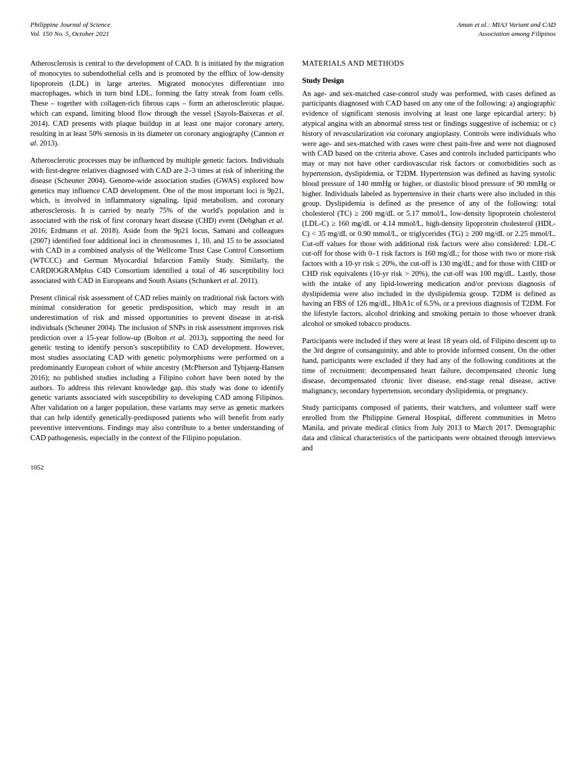Philippine Journal of Science
Vol. 150 No. 5, October 2021
Aman et al.: MIA3 Variant and CAD
Association among Filipinos
Atherosclerosis is central to the development of CAD. It is initiated by the migration of monocytes to subendothelial cells and is promoted by the efflux of low-density lipoprotein (LDL) in large arteries. Migrated monocytes differentiate into macrophages, which in turn bind LDL, forming the fatty streak from foam cells. These – together with collagen-rich fibrous caps – form an atherosclerotic plaque, which can expand, limiting blood flow through the vessel (Sayols-Baixeras et al. 2014). CAD presents with plaque buildup in at least one major coronary artery, resulting in at least 50% stenosis in its diameter on coronary angiography (Cannon et al. 2013).
Atherosclerotic processes may be influenced by multiple genetic factors. Individuals with first-degree relatives diagnosed with CAD are 2–3 times at risk of inheriting the disease (Scheuner 2004). Genome-wide association studies (GWAS) explored how genetics may influence CAD development. One of the most important loci is 9p21, which, is involved in inflammatory signaling, lipid metabolism, and coronary atherosclerosis. It is carried by nearly 75% of the world's population and is associated with the risk of first coronary heart disease (CHD) event (Dehghan et al. 2016; Erdmann et al. 2018). Aside from the 9p21 locus, Samani and colleagues (2007) identified four additional loci in chromosomes 1, 10, and 15 to be associated with CAD in a combined analysis of the Wellcome Trust Case Control Consortium (WTCCC) and German Myocardial Infarction Family Study. Similarly, the CARDIOGRAMplus C4D Consortium identified a total of 46 susceptibility loci associated with CAD in Europeans and South Asians (Schunkert et al. 2011).
Present clinical risk assessment of CAD relies mainly on traditional risk factors with minimal consideration for genetic predisposition, which may result in an underestimation of risk and missed opportunities to prevent disease in at-risk individuals (Scheuner 2004). The inclusion of SNPs in risk assessment improves risk prediction over a 15-year follow-up (Bolton et al. 2013), supporting the need for genetic testing to identify person's susceptibility to CAD development. However, most studies associating CAD with genetic polymorphisms were performed on a predominantly European cohort of white ancestry (McPherson and Tybjaerg-Hansen 2016); no published studies including a Filipino cohort have been noted by the authors. To address this relevant knowledge gap, this study was done to identify genetic variants associated with susceptibility to developing CAD among Filipinos. After validation on a larger population, these variants may serve as genetic markers that can help identify genetically-predisposed patients who will benefit from early preventive interventions. Findings may also contribute to a better understanding of CAD pathogenesis, especially in the context of the Filipino population.
1052
MATERIALS AND METHODS
Study Design
An age- and sex-matched case-control study was performed, with cases defined as participants diagnosed with CAD based on any one of the following: a) angiographic evidence of significant stenosis involving at least one large epicardial artery; b) atypical angina with an abnormal stress test or findings suggestive of ischemia; or c) history of revascularization via coronary angioplasty. Controls were individuals who were age- and sex-matched with cases were chest pain-free and were not diagnosed with CAD based on the criteria above. Cases and controls included participants who may or may not have other cardiovascular risk factors or comorbidities such as hypertension, dyslipidemia, or T2DM. Hypertension was defined as having systolic blood pressure of 140 mmHg or higher, or diastolic blood pressure of 90 mmHg or higher. Individuals labeled as hypertensive in their charts were also included in this group. Dyslipidemia is defined as the presence of any of the following: total cholesterol (TC) ≥ 200 mg/dL or 5.17 mmol/L, low-density lipoprotein cholesterol (LDL-C) ≥ 160 mg/dL or 4.14 mmol/L, high-density lipoprotein cholesterol (HDL-C) < 35 mg/dL or 0.90 mmol/L, or triglycerides (TG) ≥ 200 mg/dL or 2.25 mmol/L. Cut-off values for those with additional risk factors were also considered: LDL-C cut-off for those with 0–1 risk factors is 160 mg/dL; for those with two or more risk factors with a 10-yr risk ≤ 20%, the cut-off is 130 mg/dL; and for those with CHD or CHD risk equivalents (10-yr risk > 20%), the cut-off was 100 mg/dL. Lastly, those with the intake of any lipid-lowering medication and/or previous diagnosis of dyslipidemia were also included in the dyslipidemia group. T2DM is defined as having an FBS of 126 mg/dL, HbA1c of 6.5%, or a previous diagnosis of T2DM. For the lifestyle factors, alcohol drinking and smoking pertain to those whoever drank alcohol or smoked tobacco products.
Participants were included if they were at least 18 years old, of Filipino descent up to the 3rd degree of consanguinity, and able to provide informed consent. On the other hand, participants were excluded if they had any of the following conditions at the time of recruitment: decompensated heart failure, decompensated chronic lung disease, decompensated chronic liver disease, end-stage renal disease, active malignancy, secondary hypertension, secondary dyslipidemia, or pregnancy.
Study participants composed of patients, their watchers, and volunteer staff were enrolled from the Philippine General Hospital, different communities in Metro Manila, and private medical clinics from July 2013 to March 2017. Demographic data and clinical characteristics of the participants were obtained through interviews and